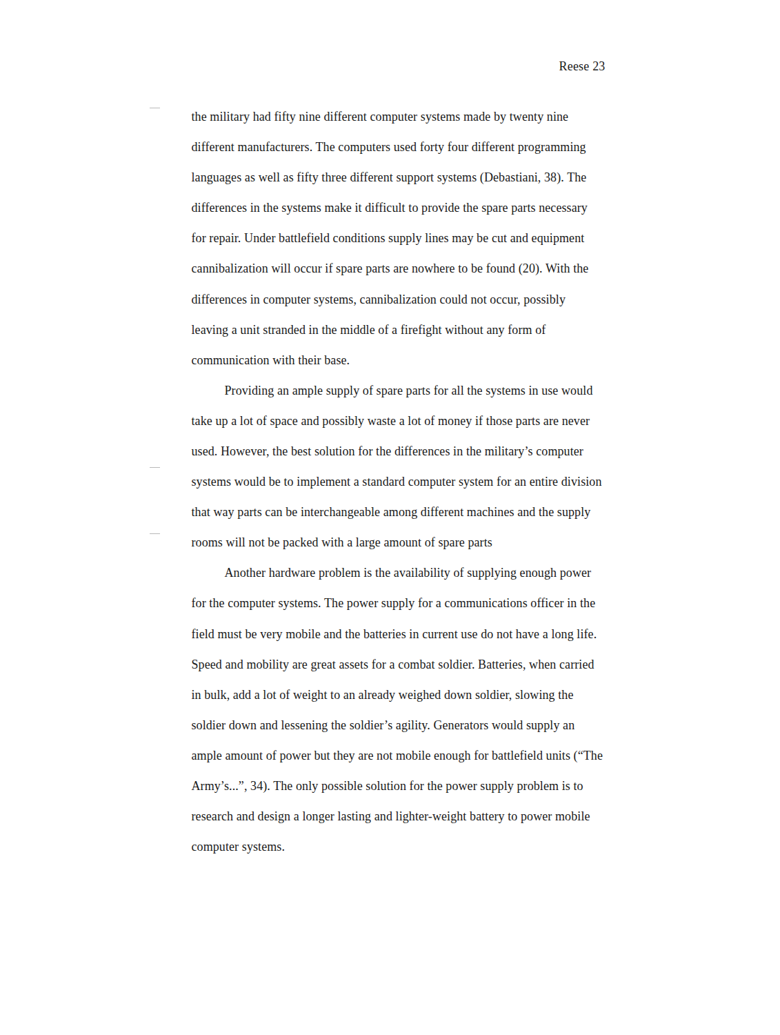Reese 23
the military had fifty nine different computer systems made by twenty nine different manufacturers. The computers used forty four different programming languages as well as fifty three different support systems (Debastiani, 38). The differences in the systems make it difficult to provide the spare parts necessary for repair. Under battlefield conditions supply lines may be cut and equipment cannibalization will occur if spare parts are nowhere to be found (20). With the differences in computer systems, cannibalization could not occur, possibly leaving a unit stranded in the middle of a firefight without any form of communication with their base.
Providing an ample supply of spare parts for all the systems in use would take up a lot of space and possibly waste a lot of money if those parts are never used. However, the best solution for the differences in the military’s computer systems would be to implement a standard computer system for an entire division that way parts can be interchangeable among different machines and the supply rooms will not be packed with a large amount of spare parts
Another hardware problem is the availability of supplying enough power for the computer systems. The power supply for a communications officer in the field must be very mobile and the batteries in current use do not have a long life. Speed and mobility are great assets for a combat soldier. Batteries, when carried in bulk, add a lot of weight to an already weighed down soldier, slowing the soldier down and lessening the soldier’s agility. Generators would supply an ample amount of power but they are not mobile enough for battlefield units (“The Army’s...”, 34). The only possible solution for the power supply problem is to research and design a longer lasting and lighter-weight battery to power mobile computer systems.